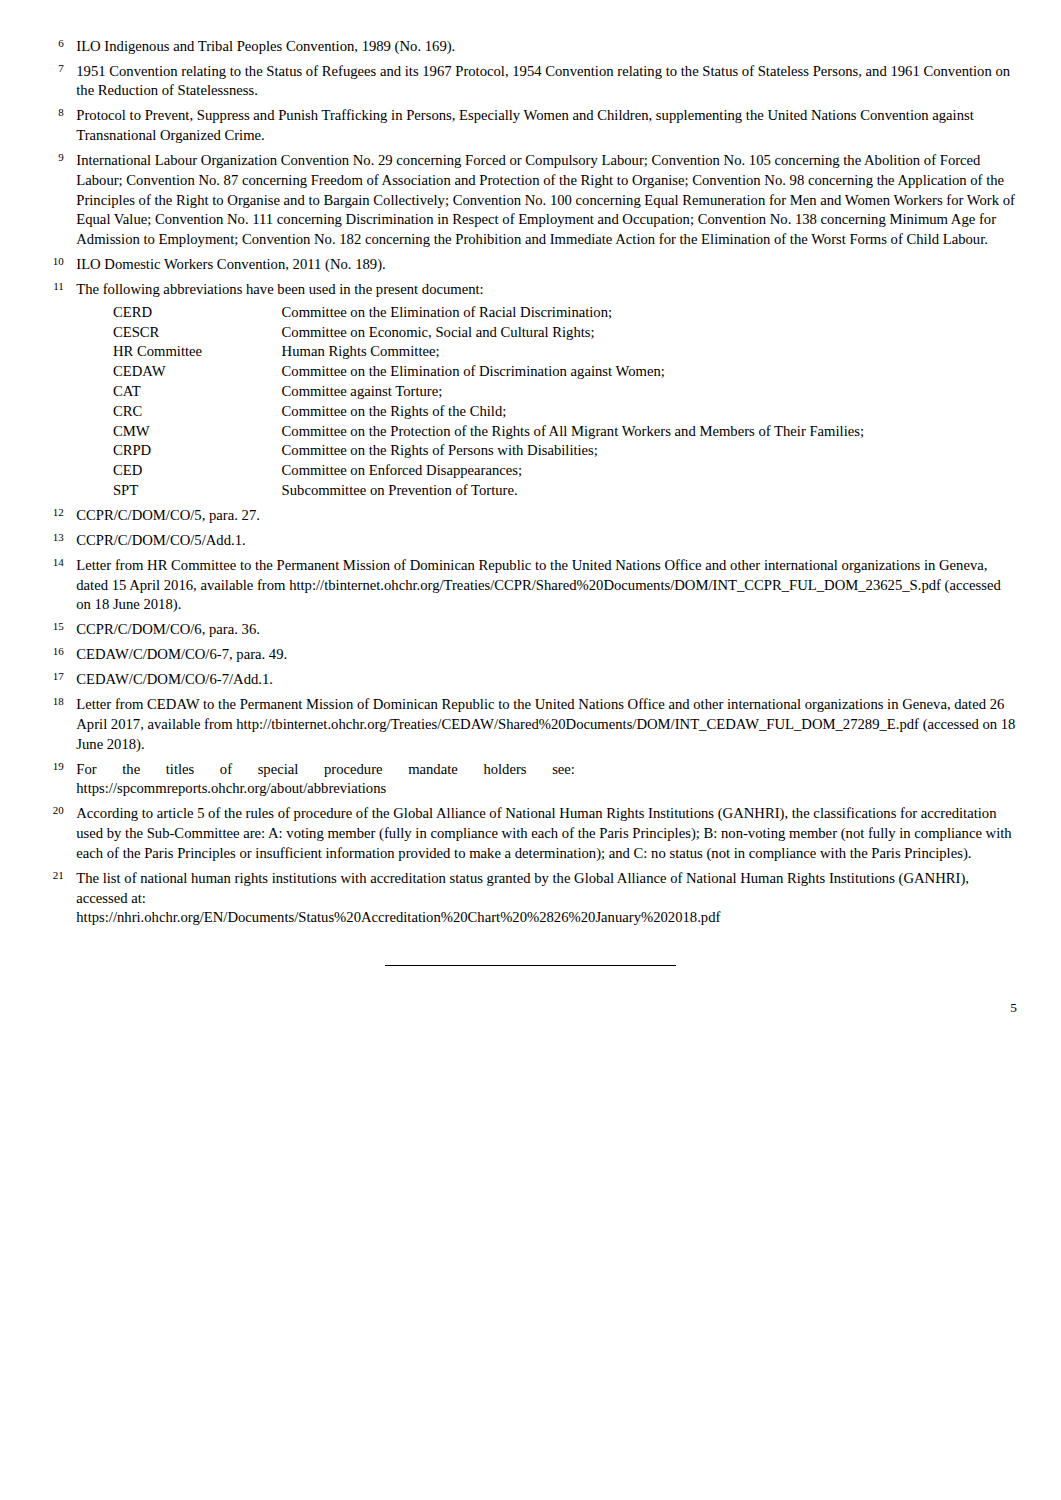6 ILO Indigenous and Tribal Peoples Convention, 1989 (No. 169).
71951 Convention relating to the Status of Refugees and its 1967 Protocol, 1954 Convention relating to the Status of Stateless Persons, and 1961 Convention on the Reduction of Statelessness.
8 Protocol to Prevent, Suppress and Punish Trafficking in Persons, Especially Women and Children, supplementing the United Nations Convention against Transnational Organized Crime.
9 International Labour Organization Convention No. 29 concerning Forced or Compulsory Labour; Convention No. 105 concerning the Abolition of Forced Labour; Convention No. 87 concerning Freedom of Association and Protection of the Right to Organise; Convention No. 98 concerning the Application of the Principles of the Right to Organise and to Bargain Collectively; Convention No. 100 concerning Equal Remuneration for Men and Women Workers for Work of Equal Value; Convention No. 111 concerning Discrimination in Respect of Employment and Occupation; Convention No. 138 concerning Minimum Age for Admission to Employment; Convention No. 182 concerning the Prohibition and Immediate Action for the Elimination of the Worst Forms of Child Labour.
10 ILO Domestic Workers Convention, 2011 (No. 189).
11 The following abbreviations have been used in the present document:
| CERD | Committee on the Elimination of Racial Discrimination; |
| CESCR | Committee on Economic, Social and Cultural Rights; |
| HR Committee | Human Rights Committee; |
| CEDAW | Committee on the Elimination of Discrimination against Women; |
| CAT | Committee against Torture; |
| CRC | Committee on the Rights of the Child; |
| CMW | Committee on the Protection of the Rights of All Migrant Workers and Members of Their Families; |
| CRPD | Committee on the Rights of Persons with Disabilities; |
| CED | Committee on Enforced Disappearances; |
| SPT | Subcommittee on Prevention of Torture. |
12 CCPR/C/DOM/CO/5, para. 27.
13 CCPR/C/DOM/CO/5/Add.1.
14 Letter from HR Committee to the Permanent Mission of Dominican Republic to the United Nations Office and other international organizations in Geneva, dated 15 April 2016, available from http://tbinternet.ohchr.org/Treaties/CCPR/Shared%20Documents/DOM/INT_CCPR_FUL_DOM_23625_S.pdf (accessed on 18 June 2018).
15 CCPR/C/DOM/CO/6, para. 36.
16 CEDAW/C/DOM/CO/6-7, para. 49.
17 CEDAW/C/DOM/CO/6-7/Add.1.
18 Letter from CEDAW to the Permanent Mission of Dominican Republic to the United Nations Office and other international organizations in Geneva, dated 26 April 2017, available from http://tbinternet.ohchr.org/Treaties/CEDAW/Shared%20Documents/DOM/INT_CEDAW_FUL_DOM_27289_E.pdf (accessed on 18 June 2018).
19 For the titles of special procedure mandate holders see: https://spcommreports.ohchr.org/about/abbreviations
20 According to article 5 of the rules of procedure of the Global Alliance of National Human Rights Institutions (GANHRI), the classifications for accreditation used by the Sub-Committee are: A: voting member (fully in compliance with each of the Paris Principles); B: non-voting member (not fully in compliance with each of the Paris Principles or insufficient information provided to make a determination); and C: no status (not in compliance with the Paris Principles).
21 The list of national human rights institutions with accreditation status granted by the Global Alliance of National Human Rights Institutions (GANHRI), accessed at:
https://nhri.ohchr.org/EN/Documents/Status%20Accreditation%20Chart%20%2826%20January%202018.pdf
5